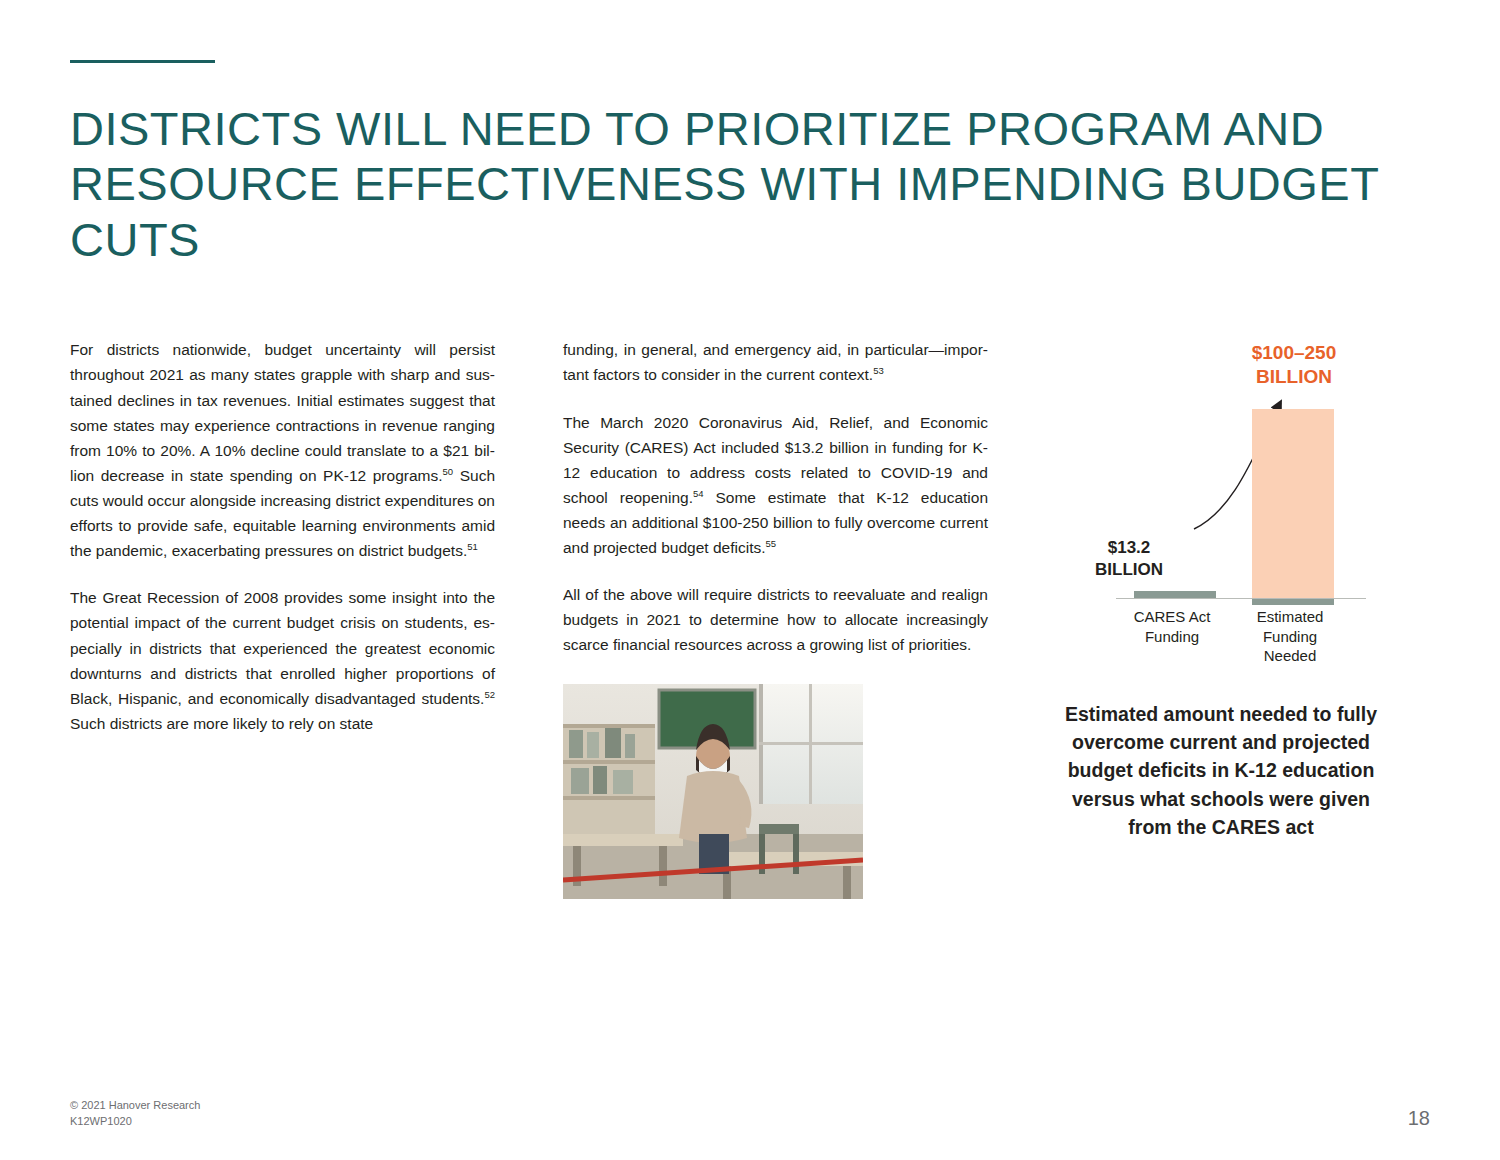Districts will need to prioritize program and resource effectiveness with impending budget cuts
For districts nationwide, budget uncertainty will persist throughout 2021 as many states grapple with sharp and sustained declines in tax revenues. Initial estimates suggest that some states may experience contractions in revenue ranging from 10% to 20%. A 10% decline could translate to a $21 billion decrease in state spending on PK-12 programs.50 Such cuts would occur alongside increasing district expenditures on efforts to provide safe, equitable learning environments amid the pandemic, exacerbating pressures on district budgets.51
The Great Recession of 2008 provides some insight into the potential impact of the current budget crisis on students, especially in districts that experienced the greatest economic downturns and districts that enrolled higher proportions of Black, Hispanic, and economically disadvantaged students.52 Such districts are more likely to rely on state
funding, in general, and emergency aid, in particular—important factors to consider in the current context.53
The March 2020 Coronavirus Aid, Relief, and Economic Security (CARES) Act included $13.2 billion in funding for K-12 education to address costs related to COVID-19 and school reopening.54 Some estimate that K-12 education needs an additional $100-250 billion to fully overcome current and projected budget deficits.55
All of the above will require districts to reevaluate and realign budgets in 2021 to determine how to allocate increasingly scarce financial resources across a growing list of priorities.
$100–250
BILLION
$13.2
BILLION
CARES Act
Funding
Estimated
Funding
Needed
Estimated amount needed to fully overcome current and projected budget deficits in K-12 education versus what schools were given from the CARES act
© 2021 Hanover Research
K12WP1020
18